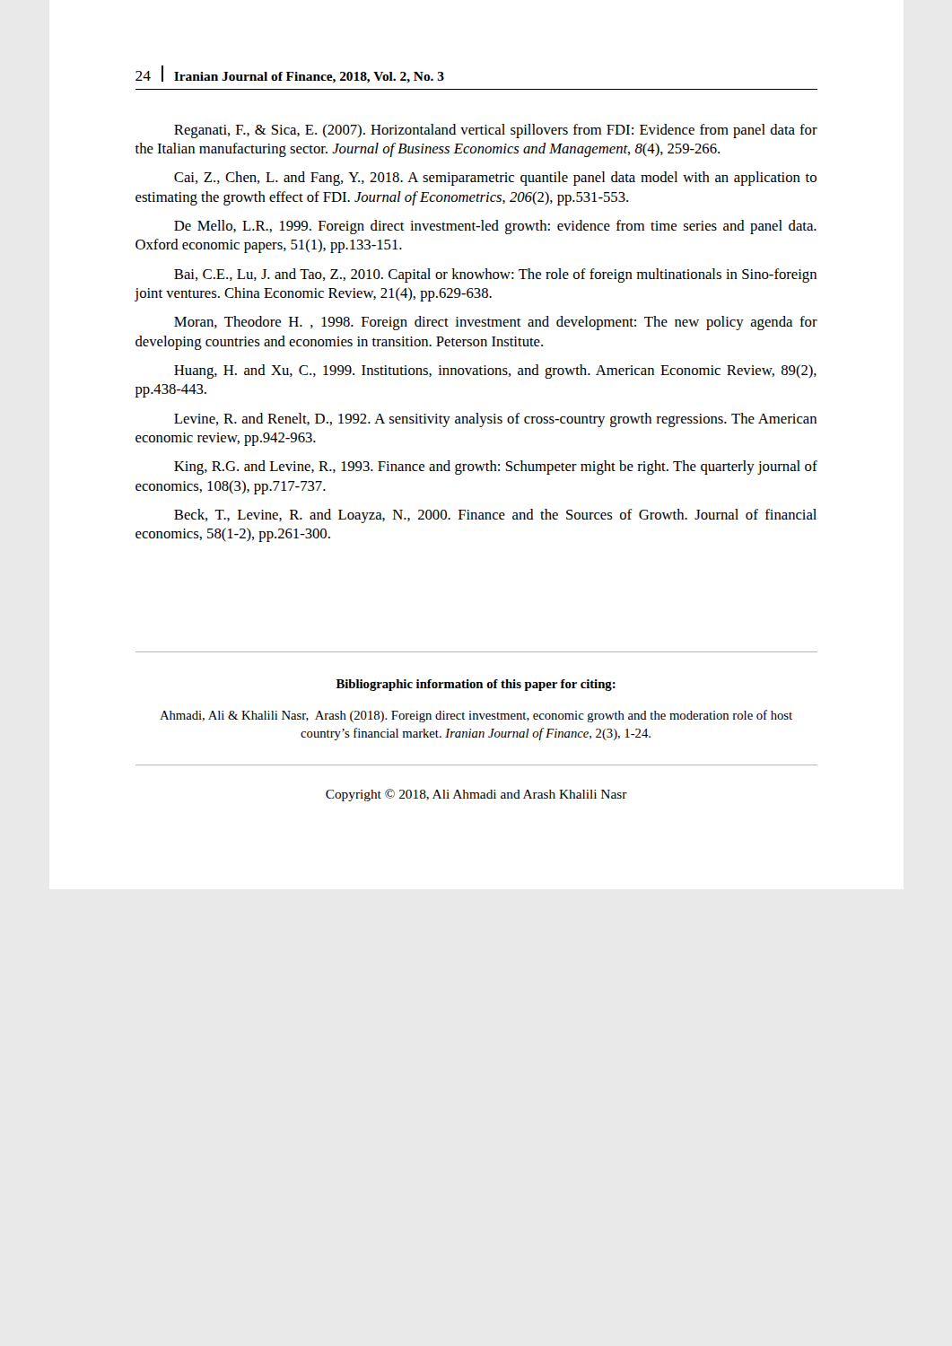24 Iranian Journal of Finance, 2018, Vol. 2, No. 3
Reganati, F., & Sica, E. (2007). Horizontaland vertical spillovers from FDI: Evidence from panel data for the Italian manufacturing sector. Journal of Business Economics and Management, 8(4), 259-266.
Cai, Z., Chen, L. and Fang, Y., 2018. A semiparametric quantile panel data model with an application to estimating the growth effect of FDI. Journal of Econometrics, 206(2), pp.531-553.
De Mello, L.R., 1999. Foreign direct investment-led growth: evidence from time series and panel data. Oxford economic papers, 51(1), pp.133-151.
Bai, C.E., Lu, J. and Tao, Z., 2010. Capital or knowhow: The role of foreign multinationals in Sino-foreign joint ventures. China Economic Review, 21(4), pp.629-638.
Moran, Theodore H. , 1998. Foreign direct investment and development: The new policy agenda for developing countries and economies in transition. Peterson Institute.
Huang, H. and Xu, C., 1999. Institutions, innovations, and growth. American Economic Review, 89(2), pp.438-443.
Levine, R. and Renelt, D., 1992. A sensitivity analysis of cross-country growth regressions. The American economic review, pp.942-963.
King, R.G. and Levine, R., 1993. Finance and growth: Schumpeter might be right. The quarterly journal of economics, 108(3), pp.717-737.
Beck, T., Levine, R. and Loayza, N., 2000. Finance and the Sources of Growth. Journal of financial economics, 58(1-2), pp.261-300.
Bibliographic information of this paper for citing:
Ahmadi, Ali & Khalili Nasr, Arash (2018). Foreign direct investment, economic growth and the moderation role of host country’s financial market. Iranian Journal of Finance, 2(3), 1-24.
Copyright © 2018, Ali Ahmadi and Arash Khalili Nasr